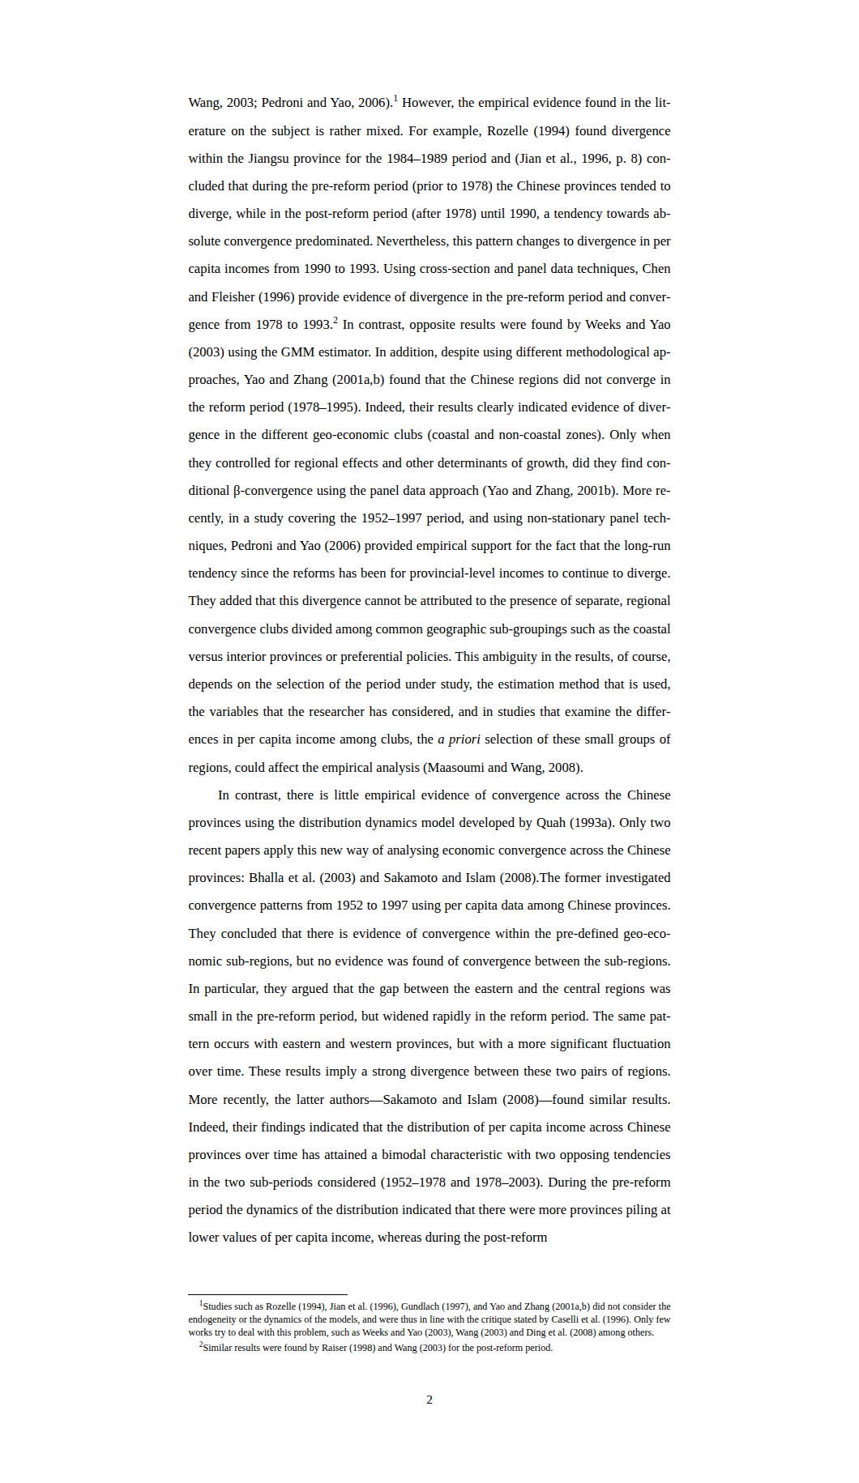Wang, 2003; Pedroni and Yao, 2006).1 However, the empirical evidence found in the literature on the subject is rather mixed. For example, Rozelle (1994) found divergence within the Jiangsu province for the 1984–1989 period and (Jian et al., 1996, p. 8) concluded that during the pre-reform period (prior to 1978) the Chinese provinces tended to diverge, while in the post-reform period (after 1978) until 1990, a tendency towards absolute convergence predominated. Nevertheless, this pattern changes to divergence in per capita incomes from 1990 to 1993. Using cross-section and panel data techniques, Chen and Fleisher (1996) provide evidence of divergence in the pre-reform period and convergence from 1978 to 1993.2 In contrast, opposite results were found by Weeks and Yao (2003) using the GMM estimator. In addition, despite using different methodological approaches, Yao and Zhang (2001a,b) found that the Chinese regions did not converge in the reform period (1978–1995). Indeed, their results clearly indicated evidence of divergence in the different geo-economic clubs (coastal and non-coastal zones). Only when they controlled for regional effects and other determinants of growth, did they find conditional β-convergence using the panel data approach (Yao and Zhang, 2001b). More recently, in a study covering the 1952–1997 period, and using non-stationary panel techniques, Pedroni and Yao (2006) provided empirical support for the fact that the long-run tendency since the reforms has been for provincial-level incomes to continue to diverge. They added that this divergence cannot be attributed to the presence of separate, regional convergence clubs divided among common geographic sub-groupings such as the coastal versus interior provinces or preferential policies. This ambiguity in the results, of course, depends on the selection of the period under study, the estimation method that is used, the variables that the researcher has considered, and in studies that examine the differences in per capita income among clubs, the a priori selection of these small groups of regions, could affect the empirical analysis (Maasoumi and Wang, 2008).
In contrast, there is little empirical evidence of convergence across the Chinese provinces using the distribution dynamics model developed by Quah (1993a). Only two recent papers apply this new way of analysing economic convergence across the Chinese provinces: Bhalla et al. (2003) and Sakamoto and Islam (2008).The former investigated convergence patterns from 1952 to 1997 using per capita data among Chinese provinces. They concluded that there is evidence of convergence within the pre-defined geo-economic sub-regions, but no evidence was found of convergence between the sub-regions. In particular, they argued that the gap between the eastern and the central regions was small in the pre-reform period, but widened rapidly in the reform period. The same pattern occurs with eastern and western provinces, but with a more significant fluctuation over time. These results imply a strong divergence between these two pairs of regions. More recently, the latter authors—Sakamoto and Islam (2008)—found similar results. Indeed, their findings indicated that the distribution of per capita income across Chinese provinces over time has attained a bimodal characteristic with two opposing tendencies in the two sub-periods considered (1952–1978 and 1978–2003). During the pre-reform period the dynamics of the distribution indicated that there were more provinces piling at lower values of per capita income, whereas during the post-reform
1Studies such as Rozelle (1994), Jian et al. (1996), Gundlach (1997), and Yao and Zhang (2001a,b) did not consider the endogeneity or the dynamics of the models, and were thus in line with the critique stated by Caselli et al. (1996). Only few works try to deal with this problem, such as Weeks and Yao (2003), Wang (2003) and Ding et al. (2008) among others.
2Similar results were found by Raiser (1998) and Wang (2003) for the post-reform period.
2